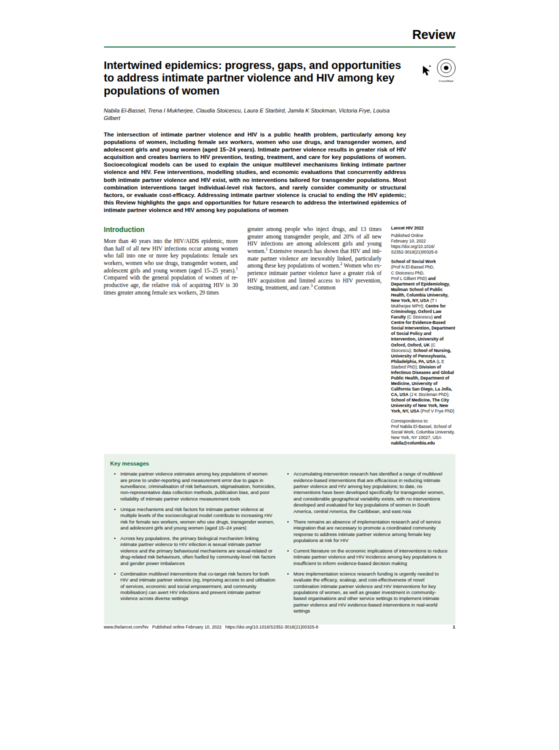Review
CrossMark
Intertwined epidemics: progress, gaps, and opportunities to address intimate partner violence and HIV among key populations of women
Nabila El-Bassel, Trena I Mukherjee, Claudia Stoicescu, Laura E Starbird, Jamila K Stockman, Victoria Frye, Louisa Gilbert
The intersection of intimate partner violence and HIV is a public health problem, particularly among key populations of women, including female sex workers, women who use drugs, and transgender women, and adolescent girls and young women (aged 15–24 years). Intimate partner violence results in greater risk of HIV acquisition and creates barriers to HIV prevention, testing, treatment, and care for key populations of women. Socioecological models can be used to explain the unique multilevel mechanisms linking intimate partner violence and HIV. Few interventions, modelling studies, and economic evaluations that concurrently address both intimate partner violence and HIV exist, with no interventions tailored for transgender populations. Most combination interventions target individual-level risk factors, and rarely consider community or structural factors, or evaluate cost-efficacy. Addressing intimate partner violence is crucial to ending the HIV epidemic; this Review highlights the gaps and opportunities for future research to address the intertwined epidemics of intimate partner violence and HIV among key populations of women
Introduction
More than 40 years into the HIV/AIDS epidemic, more than half of all new HIV infections occur among women who fall into one or more key populations: female sex workers, women who use drugs, transgender women, and adolescent girls and young women (aged 15–25 years).1 Compared with the general population of women of reproductive age, the relative risk of acquiring HIV is 30 times greater among female sex workers, 29 times
greater among people who inject drugs, and 13 times greater among transgender people, and 20% of all new HIV infections are among adolescent girls and young women.1 Extensive research has shown that HIV and intimate partner violence are inexorably linked, particularly among these key populations of women.2 Women who experience intimate partner violence have a greater risk of HIV acquisition and limited access to HIV prevention, testing, treatment, and care.3 Common
Lancet HIV 2022
Published Online
February 10, 2022
https://doi.org/10.1016/
S2352-3018(21)00325-8
School of Social Work
(Prof N El-Bassel PhD,
C Stoicescu PhD,
Prof L Gilbert PhD) and Department of Epidemiology, Mailman School of Public Health, Columbia University, New York, NY, USA (T I Mukherjee MPH); Centre for Criminology, Oxford Law Faculty (C Stoicescu) and Centre for Evidence-Based Social Intervention, Department of Social Policy and Intervention, University of Oxford, Oxford, UK (C Stoicescu); School of Nursing, University of Pennsylvania, Philadelphia, PA, USA (L E Starbird PhD); Division of Infectious Diseases and Global Public Health, Department of Medicine, University of California San Diego, La Jolla, CA, USA (J K Stockman PhD); School of Medicine, The City University of New York, New York, NY, USA (Prof V Frye PhD)
Correspondence to:
Prof Nabila El-Bassel, School of Social Work, Columbia University, New York, NY 10027, USA
nabila@columbia.edu
Key messages
Intimate partner violence estimates among key populations of women are prone to under-reporting and measurement error due to gaps in surveillance, criminalisation of risk behaviours, stigmatisation, homicides, non-representative data collection methods, publication bias, and poor reliability of intimate partner violence measurement tools
Unique mechanisms and risk factors for intimate partner violence at multiple levels of the socioecological model contribute to increasing HIV risk for female sex workers, women who use drugs, transgender women, and adolescent girls and young women (aged 15–24 years)
Across key populations, the primary biological mechanism linking intimate partner violence to HIV infection is sexual intimate partner violence and the primary behavioural mechanisms are sexual-related or drug-related risk behaviours, often fuelled by community-level risk factors and gender power imbalances
Combination multilevel interventions that co-target risk factors for both HIV and intimate partner violence (eg, improving access to and utilisation of services, economic and social empowerment, and community mobilisation) can avert HIV infections and prevent intimate partner violence across diverse settings
Accumulating intervention research has identified a range of multilevel evidence-based interventions that are efficacious in reducing intimate partner violence and HIV among key populations; to date, no interventions have been developed specifically for transgender women, and considerable geographical variability exists, with no interventions developed and evaluated for key populations of women in South America, central America, the Caribbean, and east Asia
There remains an absence of implementation research and of service integration that are necessary to promote a coordinated community response to address intimate partner violence among female key populations at risk for HIV
Current literature on the economic implications of interventions to reduce intimate partner violence and HIV incidence among key populations is insufficient to inform evidence-based decision making
More implementation science research funding is urgently needed to evaluate the efficacy, scaleup, and cost-effectiveness of novel combination intimate partner violence and HIV interventions for key populations of women, as well as greater investment in community-based organisations and other service settings to implement intimate partner violence and HIV evidence-based interventions in real-world settings
www.thelancet.com/hiv Published online February 10, 2022 https://doi.org/10.1016/S2352-3018(21)00325-8
1